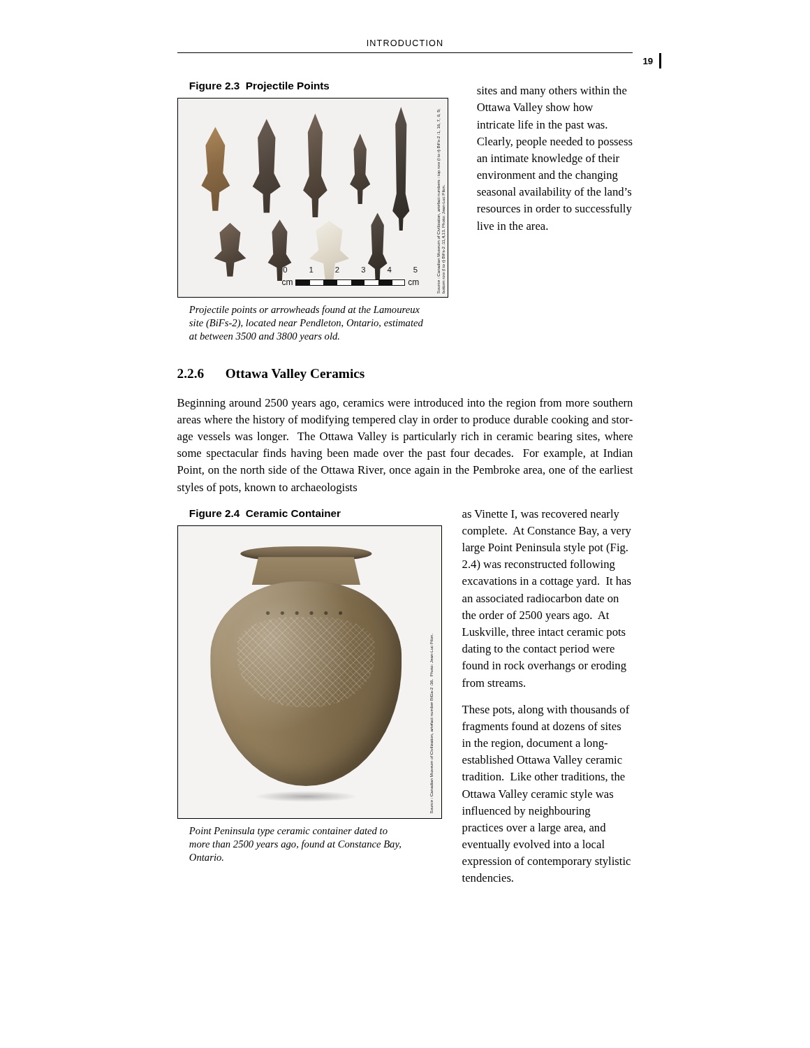INTRODUCTION
19
Figure 2.3 Projectile Points
012345
cm cm
Source : Canadian Museum of Civilization, artefact numbers : top row (l to r) BiFs-2 :1, 16, 7, 9, 5; bottom row (l to r) BiFs-2 :11,4,13. Photo: Jean-Luc Pilon.
Projectile points or arrowheads found at the Lamoureux site (BiFs-2), located near Pendleton, Ontario, estimated at between 3500 and 3800 years old.
sites and many others within the Ottawa Valley show how intricate life in the past was. Clearly, people needed to possess an intimate knowledge of their environment and the changing seasonal availability of the land’s resources in order to successfully live in the area.
2.2.6 Ottawa Valley Ceramics
Beginning around 2500 years ago, ceramics were introduced into the region from more southern areas where the history of modifying tempered clay in order to produce durable cooking and storage vessels was longer. The Ottawa Valley is particularly rich in ceramic bearing sites, where some spectacular finds having been made over the past four decades. For example, at Indian Point, on the north side of the Ottawa River, once again in the Pembroke area, one of the earliest styles of pots, known to archaeologists
Figure 2.4 Ceramic Container
Source : Canadian Museum of Civilization, artefact number BiGa-2 :36. Photo: Jean-Luc Pilon.
Point Peninsula type ceramic container dated to more than 2500 years ago, found at Constance Bay, Ontario.
as Vinette I, was recovered nearly complete. At Constance Bay, a very large Point Peninsula style pot (Fig. 2.4) was reconstructed following excavations in a cottage yard. It has an associated radiocarbon date on the order of 2500 years ago. At Luskville, three intact ceramic pots dating to the contact period were found in rock overhangs or eroding from streams.
These pots, along with thousands of fragments found at dozens of sites in the region, document a long-established Ottawa Valley ceramic tradition. Like other traditions, the Ottawa Valley ceramic style was influenced by neighbouring practices over a large area, and eventually evolved into a local expression of contemporary stylistic tendencies.